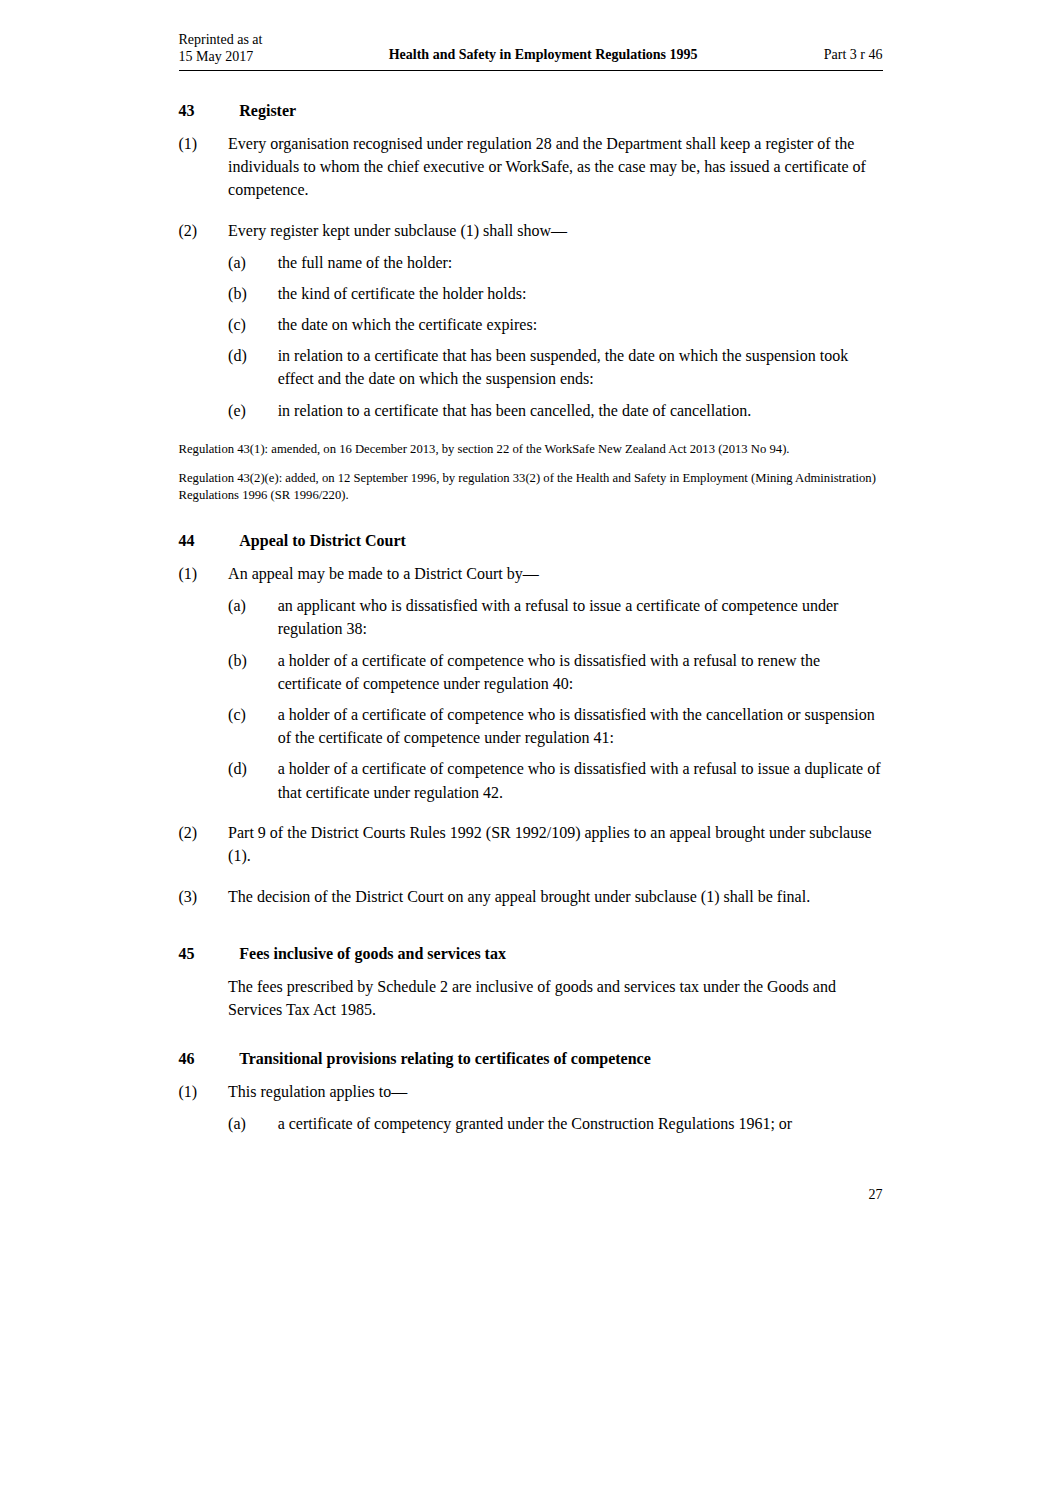Reprinted as at
15 May 2017
Health and Safety in Employment Regulations 1995
Part 3 r 46
43 Register
(1)
Every organisation recognised under regulation 28 and the Department shall keep a register of the individuals to whom the chief executive or WorkSafe, as the case may be, has issued a certificate of competence.
(2)
Every register kept under subclause (1) shall show—
(a)
the full name of the holder:
(b)
the kind of certificate the holder holds:
(c)
the date on which the certificate expires:
(d)
in relation to a certificate that has been suspended, the date on which the suspension took effect and the date on which the suspension ends:
(e)
in relation to a certificate that has been cancelled, the date of cancellation.
Regulation 43(1): amended, on 16 December 2013, by section 22 of the WorkSafe New Zealand Act 2013 (2013 No 94).
Regulation 43(2)(e): added, on 12 September 1996, by regulation 33(2) of the Health and Safety in Employment (Mining Administration) Regulations 1996 (SR 1996/220).
44 Appeal to District Court
(1)
An appeal may be made to a District Court by—
(a)
an applicant who is dissatisfied with a refusal to issue a certificate of competence under regulation 38:
(b)
a holder of a certificate of competence who is dissatisfied with a refusal to renew the certificate of competence under regulation 40:
(c)
a holder of a certificate of competence who is dissatisfied with the cancellation or suspension of the certificate of competence under regulation 41:
(d)
a holder of a certificate of competence who is dissatisfied with a refusal to issue a duplicate of that certificate under regulation 42.
(2)
Part 9 of the District Courts Rules 1992 (SR 1992/109) applies to an appeal brought under subclause (1).
(3)
The decision of the District Court on any appeal brought under subclause (1) shall be final.
45 Fees inclusive of goods and services tax
The fees prescribed by Schedule 2 are inclusive of goods and services tax under the Goods and Services Tax Act 1985.
46 Transitional provisions relating to certificates of competence
(1)
This regulation applies to—
(a)
a certificate of competency granted under the Construction Regulations 1961; or
27